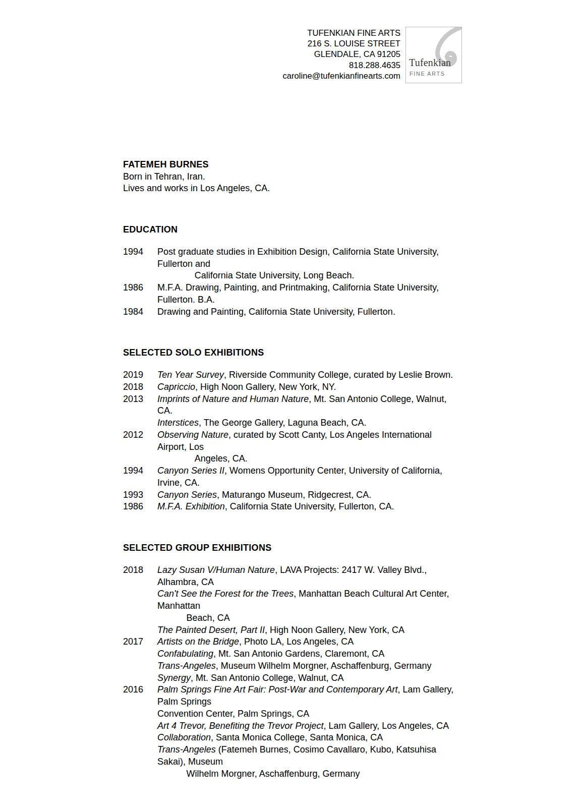TUFENKIAN FINE ARTS
216 S. LOUISE STREET
GLENDALE, CA 91205
818.288.4635
caroline@tufenkianfinearts.com
Tufenkian
FINE ARTS
FATEMEH BURNES
Born in Tehran, Iran.
Lives and works in Los Angeles, CA.
EDUCATION
| 1994 | Post graduate studies in Exhibition Design, California State University, Fullerton and California State University, Long Beach. |
| 1986 | M.F.A. Drawing, Painting, and Printmaking, California State University, Fullerton. B.A. |
| 1984 | Drawing and Painting, California State University, Fullerton. |
SELECTED SOLO EXHIBITIONS
| 2019 | Ten Year Survey , Riverside Community College, curated by Leslie Brown. |
| 2018 | Capriccio , High Noon Gallery, New York, NY. |
| 2013 | Imprints of Nature and Human Nature , Mt. San Antonio College, Walnut, CA. Interstices , The George Gallery, Laguna Beach, CA. |
| 2012 | Observing Nature , curated by Scott Canty, Los Angeles International Airport, Los Angeles, CA. |
| 1994 | Canyon Series II , Womens Opportunity Center, University of California, Irvine, CA. |
| 1993 | Canyon Series , Maturango Museum, Ridgecrest, CA. |
| 1986 | M.F.A. Exhibition , California State University, Fullerton, CA. |
SELECTED GROUP EXHIBITIONS
| 2018 | Lazy Susan V/Human Nature , LAVA Projects: 2417 W. Valley Blvd., Alhambra, CA Can't See the Forest for the Trees , Manhattan Beach Cultural Art Center, Manhattan Beach, CA The Painted Desert, Part II , High Noon Gallery, New York, CA |
| 2017 | Artists on the Bridge , Photo LA, Los Angeles, CA Confabulating , Mt. San Antonio Gardens, Claremont, CA Trans-Angeles , Museum Wilhelm Morgner, Aschaffenburg, Germany Synergy , Mt. San Antonio College, Walnut, CA |
| 2016 | Palm Springs Fine Art Fair: Post-War and Contemporary Art , Lam Gallery, Palm Springs Convention Center, Palm Springs, CA Art 4 Trevor, Benefiting the Trevor Project , Lam Gallery, Los Angeles, CA Collaboration , Santa Monica College, Santa Monica, CA Trans-Angeles (Fatemeh Burnes, Cosimo Cavallaro, Kubo, Katsuhisa Sakai), Museum Wilhelm Morgner, Aschaffenburg, Germany |